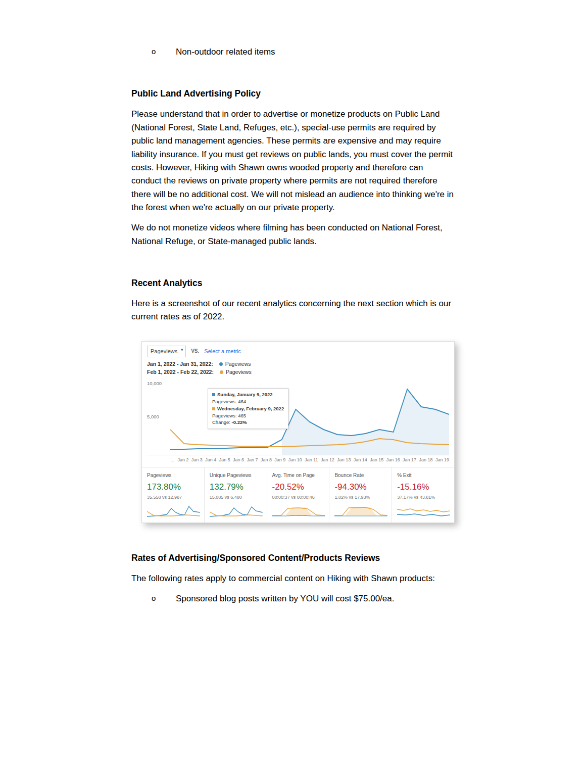Non-outdoor related items
Public Land Advertising Policy
Please understand that in order to advertise or monetize products on Public Land (National Forest, State Land, Refuges, etc.), special-use permits are required by public land management agencies. These permits are expensive and may require liability insurance. If you must get reviews on public lands, you must cover the permit costs. However, Hiking with Shawn owns wooded property and therefore can conduct the reviews on private property where permits are not required therefore there will be no additional cost. We will not mislead an audience into thinking we're in the forest when we're actually on our private property.
We do not monetize videos where filming has been conducted on National Forest, National Refuge, or State-managed public lands.
Recent Analytics
Here is a screenshot of our recent analytics concerning the next section which is our current rates as of 2022.
Pageviews VS. Select a metric
Jan 1, 2022 - Jan 31, 2022: Pageviews
Feb 1, 2022 - Feb 22, 2022: Pageviews
10,000 5,000
Sunday, January 9, 2022
Pageviews: 464
Wednesday, February 9, 2022
Pageviews: 465
Change: -0.22%
…Jan 2 Jan 3 Jan 4 Jan 5 Jan 6 Jan 7 Jan 8 Jan 9 Jan 10 Jan 11 Jan 12 Jan 13 Jan 14 Jan 15 Jan 16 Jan 17 Jan 18 Jan 19
Pageviews
173.80%
35,558 vs 12,987
Unique Pageviews
132.79%
15,085 vs 6,480
Avg. Time on Page
-20.52%
00:00:37 vs 00:00:46
Bounce Rate
-94.30%
1.02% vs 17.93%
% Exit
-15.16%
37.17% vs 43.81%
Rates of Advertising/Sponsored Content/Products Reviews
The following rates apply to commercial content on Hiking with Shawn products:
Sponsored blog posts written by YOU will cost $75.00/ea.